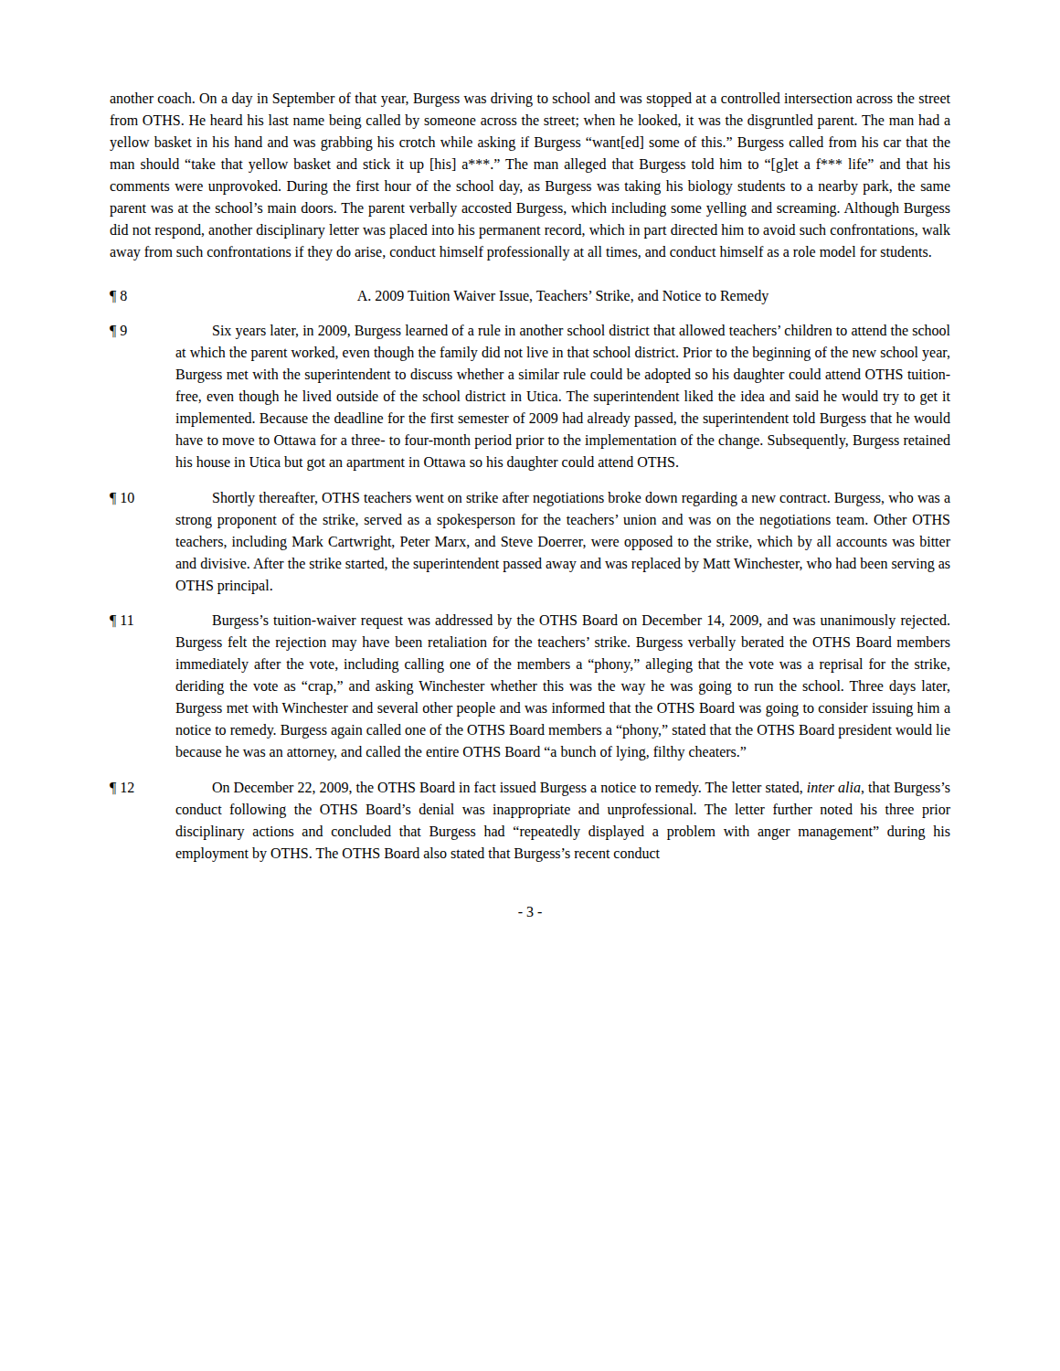another coach. On a day in September of that year, Burgess was driving to school and was stopped at a controlled intersection across the street from OTHS. He heard his last name being called by someone across the street; when he looked, it was the disgruntled parent. The man had a yellow basket in his hand and was grabbing his crotch while asking if Burgess “want[ed] some of this.” Burgess called from his car that the man should “take that yellow basket and stick it up [his] a***.” The man alleged that Burgess told him to “[g]et a f*** life” and that his comments were unprovoked. During the first hour of the school day, as Burgess was taking his biology students to a nearby park, the same parent was at the school’s main doors. The parent verbally accosted Burgess, which including some yelling and screaming. Although Burgess did not respond, another disciplinary letter was placed into his permanent record, which in part directed him to avoid such confrontations, walk away from such confrontations if they do arise, conduct himself professionally at all times, and conduct himself as a role model for students.
¶ 8
A. 2009 Tuition Waiver Issue, Teachers’ Strike, and Notice to Remedy
¶ 9
Six years later, in 2009, Burgess learned of a rule in another school district that allowed teachers’ children to attend the school at which the parent worked, even though the family did not live in that school district. Prior to the beginning of the new school year, Burgess met with the superintendent to discuss whether a similar rule could be adopted so his daughter could attend OTHS tuition-free, even though he lived outside of the school district in Utica. The superintendent liked the idea and said he would try to get it implemented. Because the deadline for the first semester of 2009 had already passed, the superintendent told Burgess that he would have to move to Ottawa for a three- to four-month period prior to the implementation of the change. Subsequently, Burgess retained his house in Utica but got an apartment in Ottawa so his daughter could attend OTHS.
¶ 10
Shortly thereafter, OTHS teachers went on strike after negotiations broke down regarding a new contract. Burgess, who was a strong proponent of the strike, served as a spokesperson for the teachers’ union and was on the negotiations team. Other OTHS teachers, including Mark Cartwright, Peter Marx, and Steve Doerrer, were opposed to the strike, which by all accounts was bitter and divisive. After the strike started, the superintendent passed away and was replaced by Matt Winchester, who had been serving as OTHS principal.
¶ 11
Burgess’s tuition-waiver request was addressed by the OTHS Board on December 14, 2009, and was unanimously rejected. Burgess felt the rejection may have been retaliation for the teachers’ strike. Burgess verbally berated the OTHS Board members immediately after the vote, including calling one of the members a “phony,” alleging that the vote was a reprisal for the strike, deriding the vote as “crap,” and asking Winchester whether this was the way he was going to run the school. Three days later, Burgess met with Winchester and several other people and was informed that the OTHS Board was going to consider issuing him a notice to remedy. Burgess again called one of the OTHS Board members a “phony,” stated that the OTHS Board president would lie because he was an attorney, and called the entire OTHS Board “a bunch of lying, filthy cheaters.”
¶ 12
On December 22, 2009, the OTHS Board in fact issued Burgess a notice to remedy. The letter stated, inter alia, that Burgess’s conduct following the OTHS Board’s denial was inappropriate and unprofessional. The letter further noted his three prior disciplinary actions and concluded that Burgess had “repeatedly displayed a problem with anger management” during his employment by OTHS. The OTHS Board also stated that Burgess’s recent conduct
- 3 -